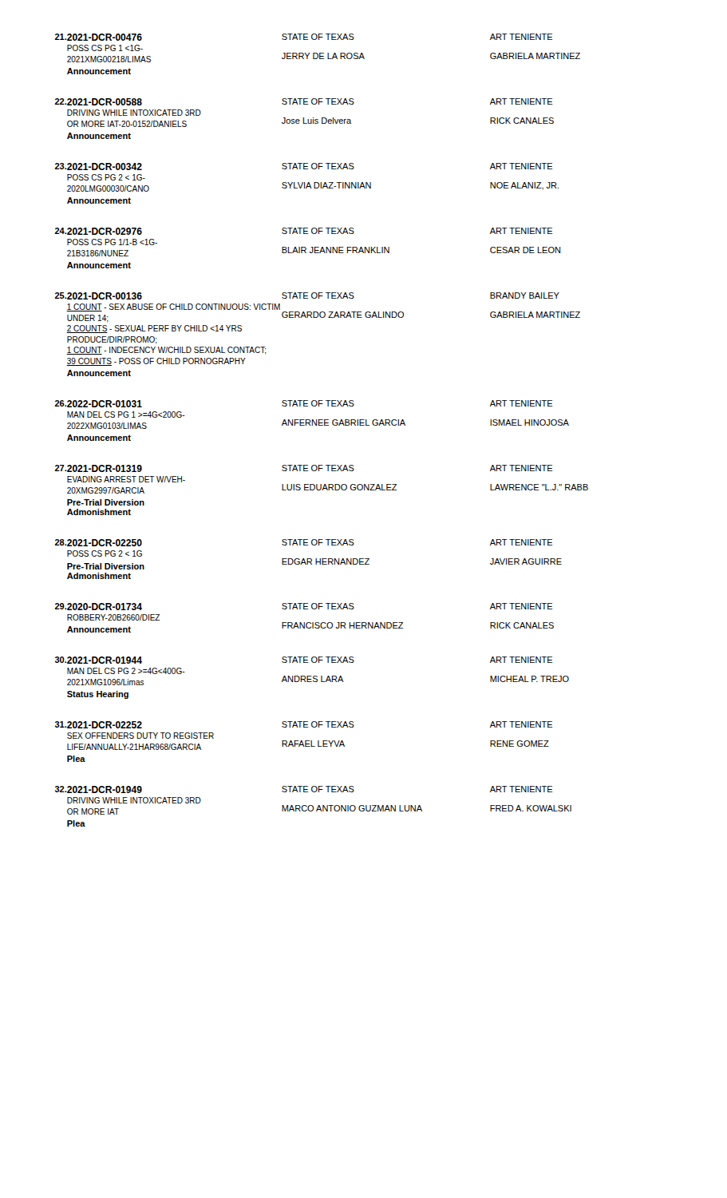| 21. | 2021-DCR-00476 POSS CS PG 1 <1G- 2021XMG00218/LIMAS Announcement | STATE OF TEXAS JERRY DE LA ROSA | ART TENIENTE GABRIELA MARTINEZ |
| 22. | 2021-DCR-00588 DRIVING WHILE INTOXICATED 3RD OR MORE IAT-20-0152/DANIELS Announcement | STATE OF TEXAS Jose Luis Delvera | ART TENIENTE RICK CANALES |
| 23. | 2021-DCR-00342 POSS CS PG 2 < 1G- 2020LMG00030/CANO Announcement | STATE OF TEXAS SYLVIA DIAZ-TINNIAN | ART TENIENTE NOE ALANIZ, JR. |
| 24. | 2021-DCR-02976 POSS CS PG 1/1-B <1G- 21B3186/NUNEZ Announcement | STATE OF TEXAS BLAIR JEANNE FRANKLIN | ART TENIENTE CESAR DE LEON |
| 25. | 2021-DCR-00136 1 COUNT - SEX ABUSE OF CHILD CONTINUOUS: VICTIM UNDER 14; 2 COUNTS - SEXUAL PERF BY CHILD <14 YRS PRODUCE/DIR/PROMO; 1 COUNT - INDECENCY W/CHILD SEXUAL CONTACT; 39 COUNTS - POSS OF CHILD PORNOGRAPHY Announcement | STATE OF TEXAS GERARDO ZARATE GALINDO | BRANDY BAILEY GABRIELA MARTINEZ |
| 26. | 2022-DCR-01031 MAN DEL CS PG 1 >=4G<200G- 2022XMG0103/LIMAS Announcement | STATE OF TEXAS ANFERNEE GABRIEL GARCIA | ART TENIENTE ISMAEL HINOJOSA |
| 27. | 2021-DCR-01319 EVADING ARREST DET W/VEH- 20XMG2997/GARCIA Pre-Trial Diversion Admonishment | STATE OF TEXAS LUIS EDUARDO GONZALEZ | ART TENIENTE LAWRENCE "L.J." RABB |
| 28. | 2021-DCR-02250 POSS CS PG 2 < 1G Pre-Trial Diversion Admonishment | STATE OF TEXAS EDGAR HERNANDEZ | ART TENIENTE JAVIER AGUIRRE |
| 29. | 2020-DCR-01734 ROBBERY-20B2660/DIEZ Announcement | STATE OF TEXAS FRANCISCO JR HERNANDEZ | ART TENIENTE RICK CANALES |
| 30. | 2021-DCR-01944 MAN DEL CS PG 2 >=4G<400G- 2021XMG1096/Limas Status Hearing | STATE OF TEXAS ANDRES LARA | ART TENIENTE MICHEAL P. TREJO |
| 31. | 2021-DCR-02252 SEX OFFENDERS DUTY TO REGISTER LIFE/ANNUALLY-21HAR968/GARCIA Plea | STATE OF TEXAS RAFAEL LEYVA | ART TENIENTE RENE GOMEZ |
| 32. | 2021-DCR-01949 DRIVING WHILE INTOXICATED 3RD OR MORE IAT Plea | STATE OF TEXAS MARCO ANTONIO GUZMAN LUNA | ART TENIENTE FRED A. KOWALSKI |